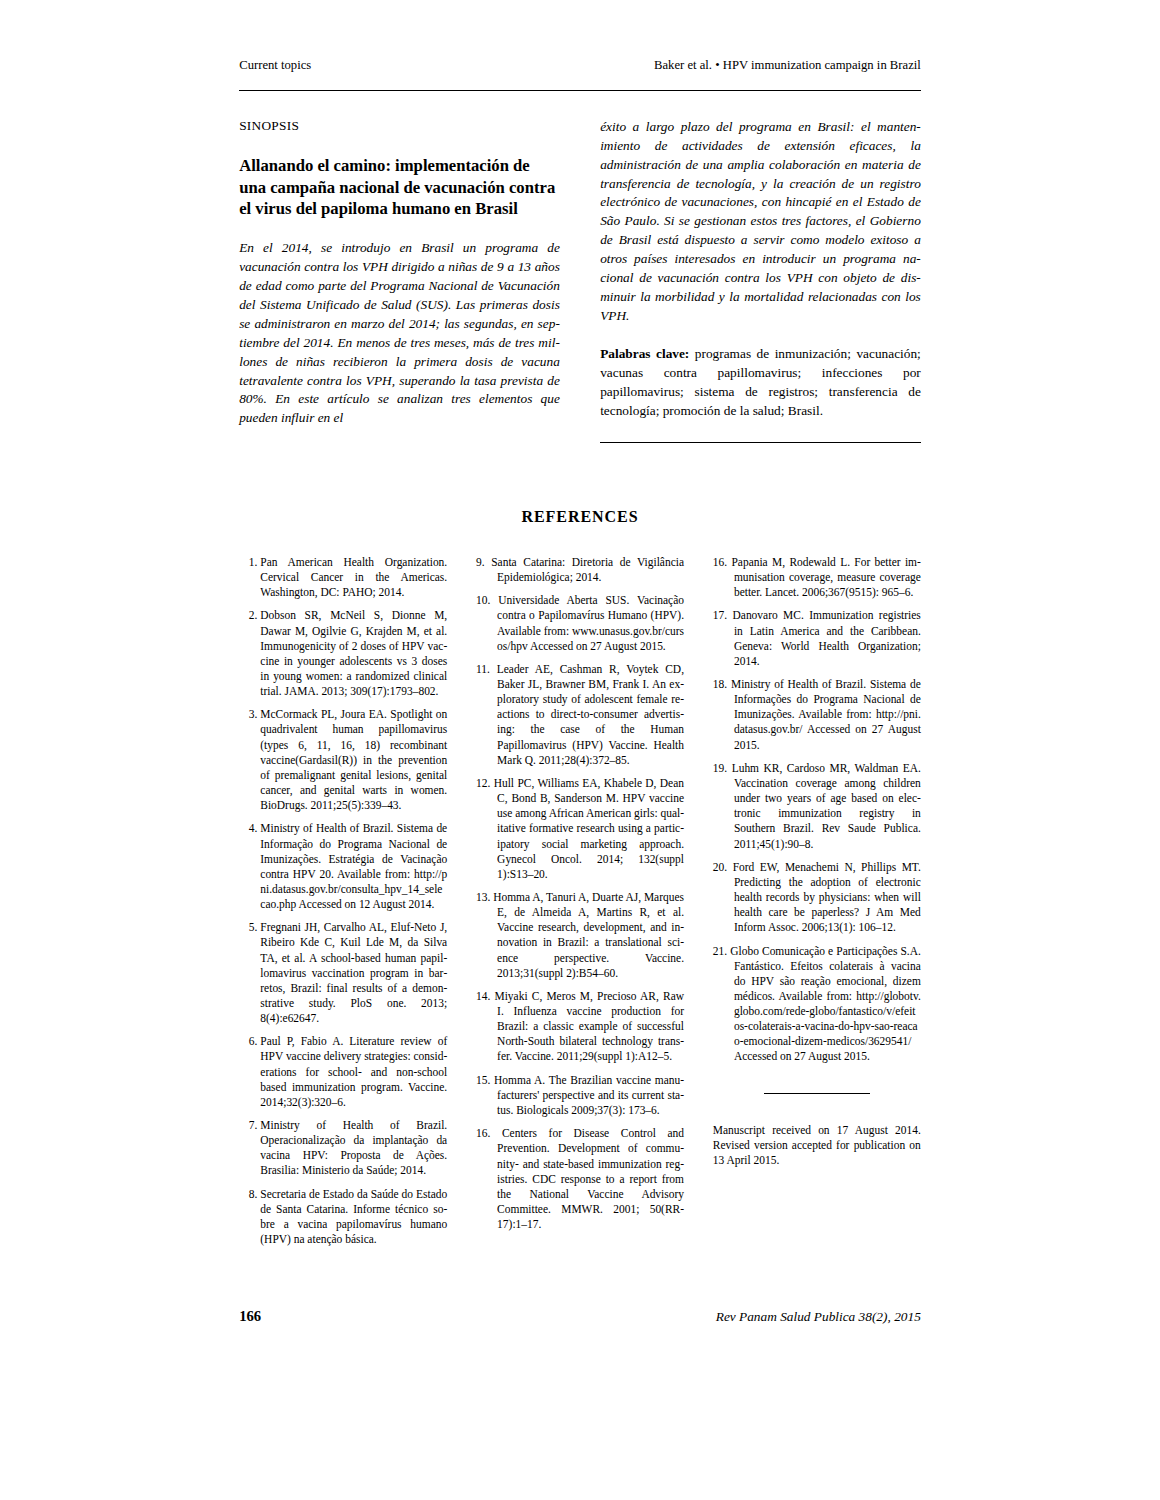Current topics
Baker et al. • HPV immunization campaign in Brazil
SINOPSIS
Allanando el camino: implementación de una campaña nacional de vacunación contra el virus del papiloma humano en Brasil
En el 2014, se introdujo en Brasil un programa de vacunación contra los VPH dirigido a niñas de 9 a 13 años de edad como parte del Programa Nacional de Vacunación del Sistema Unificado de Salud (SUS). Las primeras dosis se administraron en marzo del 2014; las segundas, en septiembre del 2014. En menos de tres meses, más de tres millones de niñas recibieron la primera dosis de vacuna tetravalente contra los VPH, superando la tasa prevista de 80%. En este artículo se analizan tres elementos que pueden influir en el
éxito a largo plazo del programa en Brasil: el mantenimiento de actividades de extensión eficaces, la administración de una amplia colaboración en materia de transferencia de tecnología, y la creación de un registro electrónico de vacunaciones, con hincapié en el Estado de São Paulo. Si se gestionan estos tres factores, el Gobierno de Brasil está dispuesto a servir como modelo exitoso a otros países interesados en introducir un programa nacional de vacunación contra los VPH con objeto de disminuir la morbilidad y la mortalidad relacionadas con los VPH.
Palabras clave: programas de inmunización; vacunación; vacunas contra papillomavirus; infecciones por papillomavirus; sistema de registros; transferencia de tecnología; promoción de la salud; Brasil.
REFERENCES
Pan American Health Organization. Cervical Cancer in the Americas. Washington, DC: PAHO; 2014.
Dobson SR, McNeil S, Dionne M, Dawar M, Ogilvie G, Krajden M, et al. Immunogenicity of 2 doses of HPV vaccine in younger adolescents vs 3 doses in young women: a randomized clinical trial. JAMA. 2013; 309(17):1793–802.
McCormack PL, Joura EA. Spotlight on quadrivalent human papillomavirus (types 6, 11, 16, 18) recombinant vaccine(Gardasil(R)) in the prevention of premalignant genital lesions, genital cancer, and genital warts in women. BioDrugs. 2011;25(5):339–43.
Ministry of Health of Brazil. Sistema de Informação do Programa Nacional de Imunizações. Estratégia de Vacinação contra HPV 20. Available from: http://pni.datasus.gov.br/consulta_hpv_14_selecao.php Accessed on 12 August 2014.
Fregnani JH, Carvalho AL, Eluf-Neto J, Ribeiro Kde C, Kuil Lde M, da Silva TA, et al. A school-based human papillomavirus vaccination program in barretos, Brazil: final results of a demonstrative study. PloS one. 2013; 8(4):e62647.
Paul P, Fabio A. Literature review of HPV vaccine delivery strategies: considerations for school- and non-school based immunization program. Vaccine. 2014;32(3):320–6.
Ministry of Health of Brazil. Operacionalização da implantação da vacina HPV: Proposta de Ações. Brasilia: Ministerio da Saúde; 2014.
Secretaria de Estado da Saúde do Estado de Santa Catarina. Informe técnico sobre a vacina papilomavírus humano (HPV) na atenção básica.
Santa Catarina: Diretoria de Vigilância Epidemiológica; 2014.
Universidade Aberta SUS. Vacinação contra o Papilomavírus Humano (HPV). Available from: www.unasus.gov.br/cursos/hpv Accessed on 27 August 2015.
Leader AE, Cashman R, Voytek CD, Baker JL, Brawner BM, Frank I. An exploratory study of adolescent female reactions to direct-to-consumer advertising: the case of the Human Papillomavirus (HPV) Vaccine. Health Mark Q. 2011;28(4):372–85.
Hull PC, Williams EA, Khabele D, Dean C, Bond B, Sanderson M. HPV vaccine use among African American girls: qualitative formative research using a participatory social marketing approach. Gynecol Oncol. 2014; 132(suppl 1):S13–20.
Homma A, Tanuri A, Duarte AJ, Marques E, de Almeida A, Martins R, et al. Vaccine research, development, and innovation in Brazil: a translational science perspective. Vaccine. 2013;31(suppl 2):B54–60.
Miyaki C, Meros M, Precioso AR, Raw I. Influenza vaccine production for Brazil: a classic example of successful North-South bilateral technology transfer. Vaccine. 2011;29(suppl 1):A12–5.
Homma A. The Brazilian vaccine manufacturers' perspective and its current status. Biologicals 2009;37(3): 173–6.
Centers for Disease Control and Prevention. Development of community- and state-based immunization registries. CDC response to a report from the National Vaccine Advisory Committee. MMWR. 2001; 50(RR-17):1–17.
Papania M, Rodewald L. For better immunisation coverage, measure coverage better. Lancet. 2006;367(9515): 965–6.
Danovaro MC. Immunization registries in Latin America and the Caribbean. Geneva: World Health Organization; 2014.
Ministry of Health of Brazil. Sistema de Informações do Programa Nacional de Imunizações. Available from: http://pni.datasus.gov.br/ Accessed on 27 August 2015.
Luhm KR, Cardoso MR, Waldman EA. Vaccination coverage among children under two years of age based on electronic immunization registry in Southern Brazil. Rev Saude Publica. 2011;45(1):90–8.
Ford EW, Menachemi N, Phillips MT. Predicting the adoption of electronic health records by physicians: when will health care be paperless? J Am Med Inform Assoc. 2006;13(1): 106–12.
Globo Comunicação e Participações S.A. Fantástico. Efeitos colaterais à vacina do HPV são reação emocional, dizem médicos. Available from: http://globotv.globo.com/rede-globo/fantastico/v/efeitos-colaterais-a-vacina-do-hpv-sao-reacao-emocional-dizem-medicos/3629541/ Accessed on 27 August 2015.
Manuscript received on 17 August 2014. Revised version accepted for publication on 13 April 2015.
166
Rev Panam Salud Publica 38(2), 2015